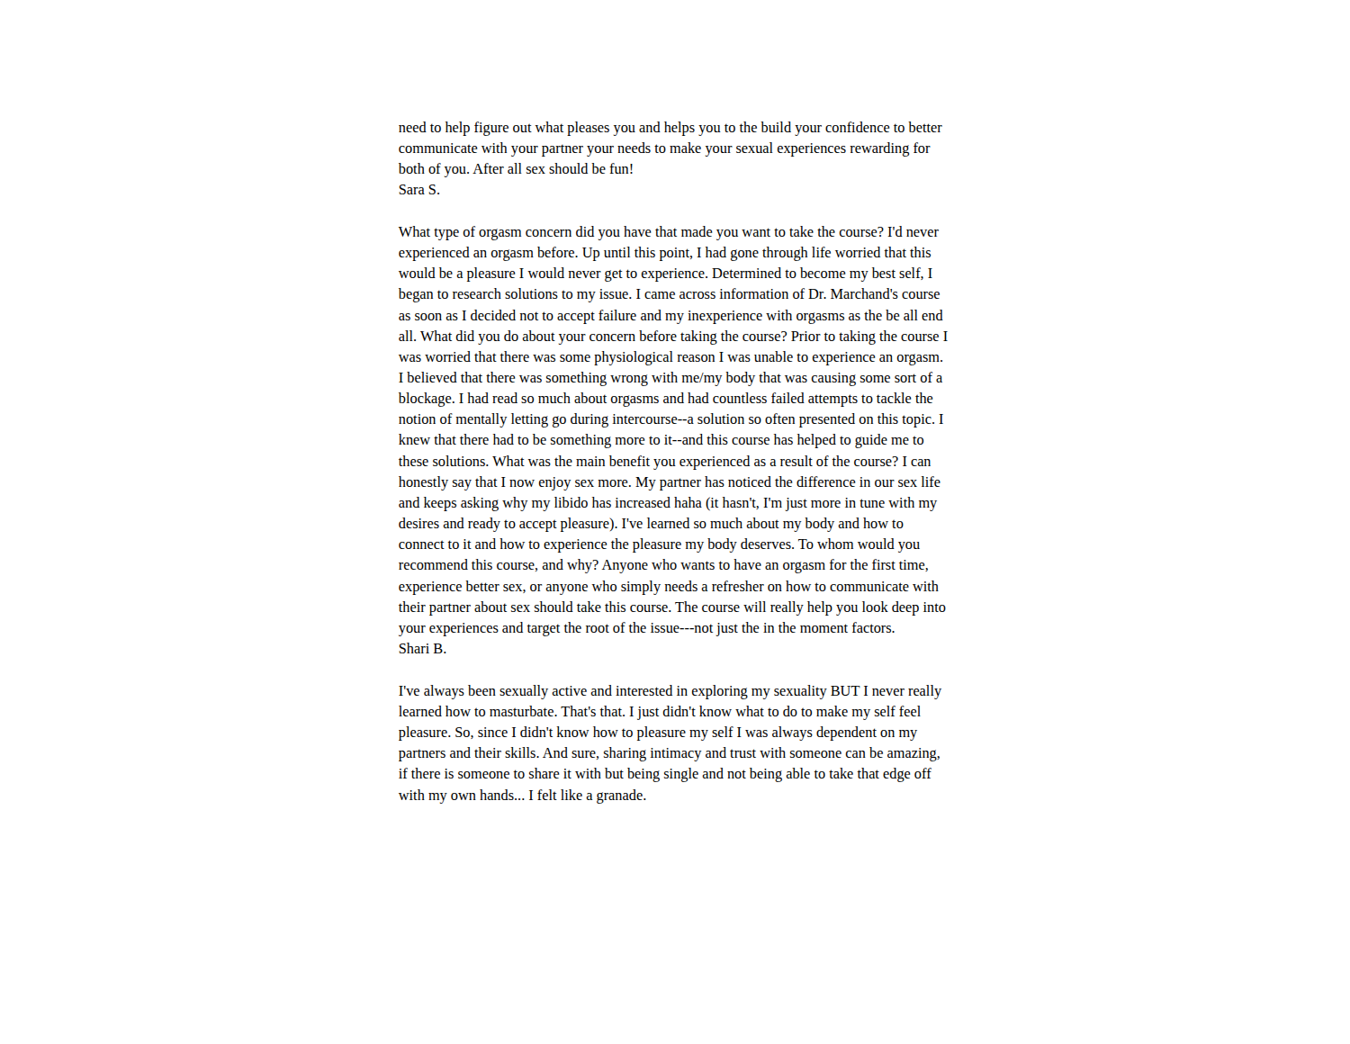need to help figure out what pleases you and helps you to the build your confidence to better communicate with your partner your needs to make your sexual experiences rewarding for both of you. After all sex should be fun!
Sara S.
What type of orgasm concern did you have that made you want to take the course? I'd never experienced an orgasm before. Up until this point, I had gone through life worried that this would be a pleasure I would never get to experience. Determined to become my best self, I began to research solutions to my issue. I came across information of Dr. Marchand's course as soon as I decided not to accept failure and my inexperience with orgasms as the be all end all. What did you do about your concern before taking the course? Prior to taking the course I was worried that there was some physiological reason I was unable to experience an orgasm. I believed that there was something wrong with me/my body that was causing some sort of a blockage. I had read so much about orgasms and had countless failed attempts to tackle the notion of mentally letting go during intercourse--a solution so often presented on this topic. I knew that there had to be something more to it--and this course has helped to guide me to these solutions. What was the main benefit you experienced as a result of the course? I can honestly say that I now enjoy sex more. My partner has noticed the difference in our sex life and keeps asking why my libido has increased haha (it hasn't, I'm just more in tune with my desires and ready to accept pleasure). I've learned so much about my body and how to connect to it and how to experience the pleasure my body deserves. To whom would you recommend this course, and why? Anyone who wants to have an orgasm for the first time, experience better sex, or anyone who simply needs a refresher on how to communicate with their partner about sex should take this course. The course will really help you look deep into your experiences and target the root of the issue---not just the in the moment factors.
Shari B.
I've always been sexually active and interested in exploring my sexuality BUT I never really learned how to masturbate. That's that. I just didn't know what to do to make my self feel pleasure. So, since I didn't know how to pleasure my self I was always dependent on my partners and their skills. And sure, sharing intimacy and trust with someone can be amazing, if there is someone to share it with but being single and not being able to take that edge off with my own hands... I felt like a granade.